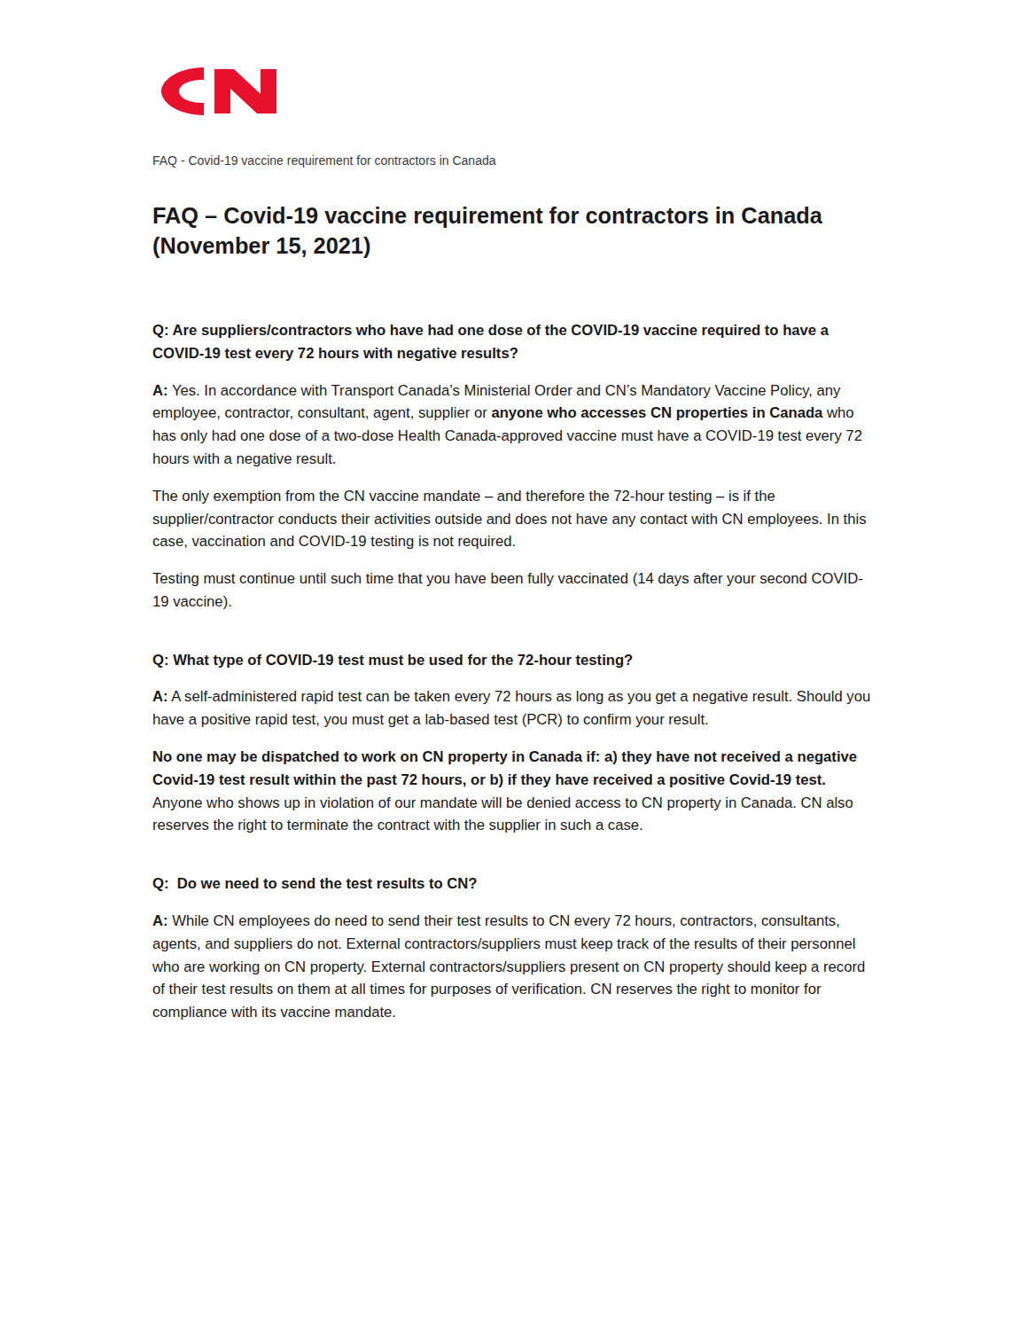FAQ - Covid-19 vaccine requirement for contractors in Canada
FAQ – Covid-19 vaccine requirement for contractors in Canada (November 15, 2021)
Q: Are suppliers/contractors who have had one dose of the COVID-19 vaccine required to have a COVID-19 test every 72 hours with negative results?
A: Yes. In accordance with Transport Canada’s Ministerial Order and CN’s Mandatory Vaccine Policy, any employee, contractor, consultant, agent, supplier or anyone who accesses CN properties in Canada who has only had one dose of a two-dose Health Canada-approved vaccine must have a COVID-19 test every 72 hours with a negative result.
The only exemption from the CN vaccine mandate – and therefore the 72-hour testing – is if the supplier/contractor conducts their activities outside and does not have any contact with CN employees. In this case, vaccination and COVID-19 testing is not required.
Testing must continue until such time that you have been fully vaccinated (14 days after your second COVID-19 vaccine).
Q: What type of COVID-19 test must be used for the 72-hour testing?
A: A self-administered rapid test can be taken every 72 hours as long as you get a negative result. Should you have a positive rapid test, you must get a lab-based test (PCR) to confirm your result.
No one may be dispatched to work on CN property in Canada if: a) they have not received a negative Covid-19 test result within the past 72 hours, or b) if they have received a positive Covid-19 test. Anyone who shows up in violation of our mandate will be denied access to CN property in Canada. CN also reserves the right to terminate the contract with the supplier in such a case.
Q: Do we need to send the test results to CN?
A: While CN employees do need to send their test results to CN every 72 hours, contractors, consultants, agents, and suppliers do not. External contractors/suppliers must keep track of the results of their personnel who are working on CN property. External contractors/suppliers present on CN property should keep a record of their test results on them at all times for purposes of verification. CN reserves the right to monitor for compliance with its vaccine mandate.